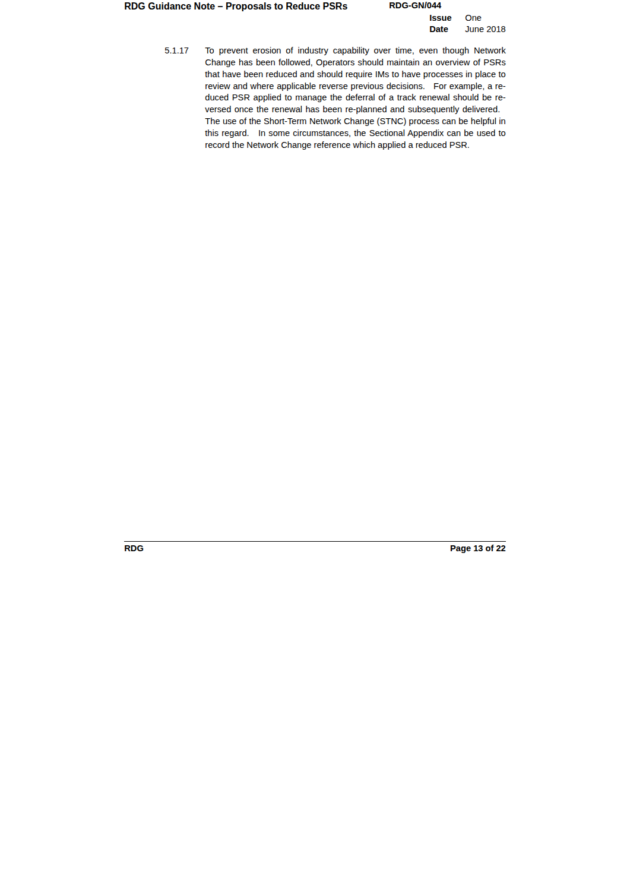RDG Guidance Note – Proposals to Reduce PSRs
RDG-GN/044
| Issue | One |
| Date | June 2018 |
5.1.17
To prevent erosion of industry capability over time, even though Network Change has been followed, Operators should maintain an overview of PSRs that have been reduced and should require IMs to have processes in place to review and where applicable reverse previous decisions. For example, a reduced PSR applied to manage the deferral of a track renewal should be reversed once the renewal has been re-planned and subsequently delivered. The use of the Short-Term Network Change (STNC) process can be helpful in this regard. In some circumstances, the Sectional Appendix can be used to record the Network Change reference which applied a reduced PSR.
RDG
Page 13 of 22